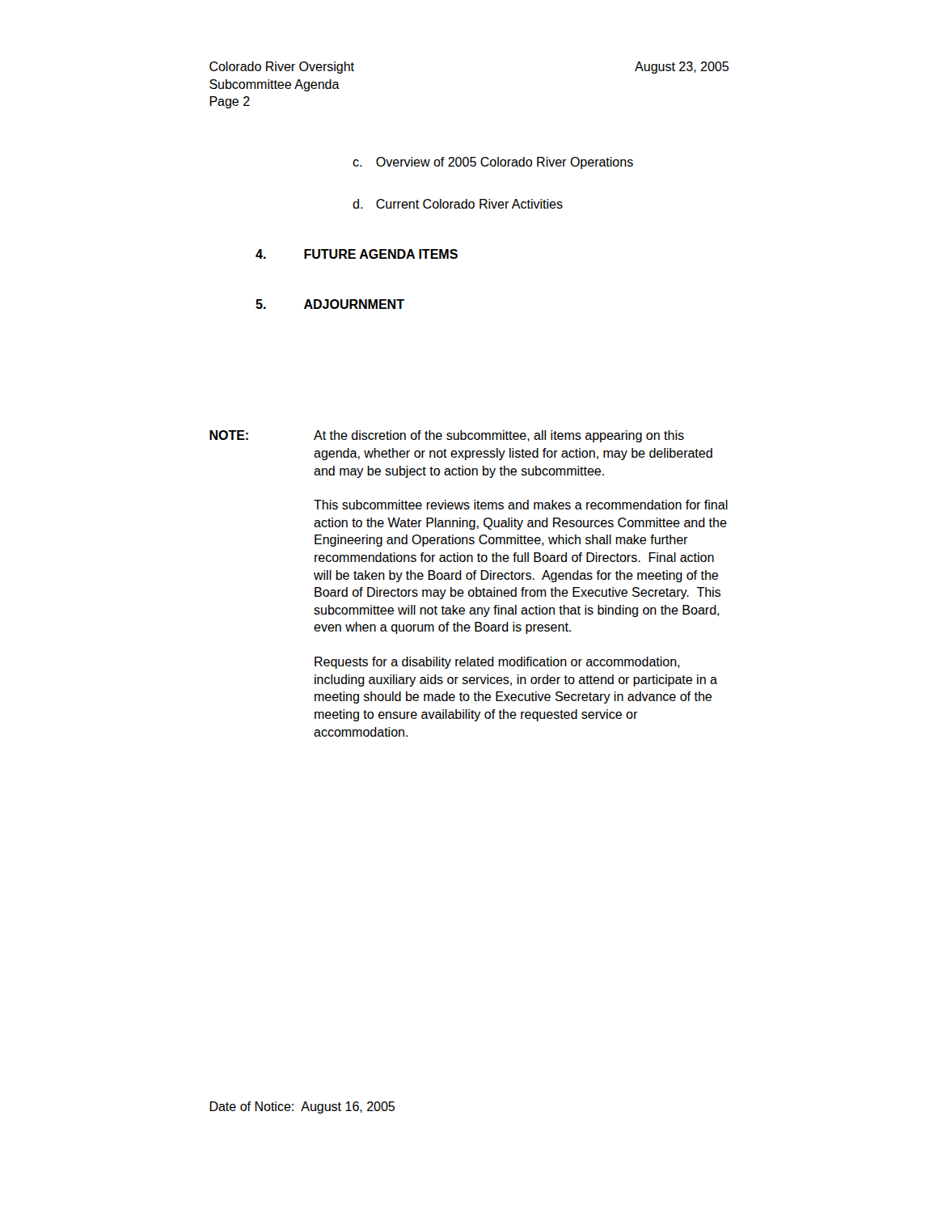August 23, 2005
Colorado River Oversight
Subcommittee Agenda
Page 2
c. Overview of 2005 Colorado River Operations
d. Current Colorado River Activities
4. FUTURE AGENDA ITEMS
5. ADJOURNMENT
NOTE:
At the discretion of the subcommittee, all items appearing on this agenda, whether or not expressly listed for action, may be deliberated and may be subject to action by the subcommittee.
This subcommittee reviews items and makes a recommendation for final action to the Water Planning, Quality and Resources Committee and the Engineering and Operations Committee, which shall make further recommendations for action to the full Board of Directors. Final action will be taken by the Board of Directors. Agendas for the meeting of the Board of Directors may be obtained from the Executive Secretary. This subcommittee will not take any final action that is binding on the Board, even when a quorum of the Board is present.
Requests for a disability related modification or accommodation, including auxiliary aids or services, in order to attend or participate in a meeting should be made to the Executive Secretary in advance of the meeting to ensure availability of the requested service or accommodation.
Date of Notice: August 16, 2005